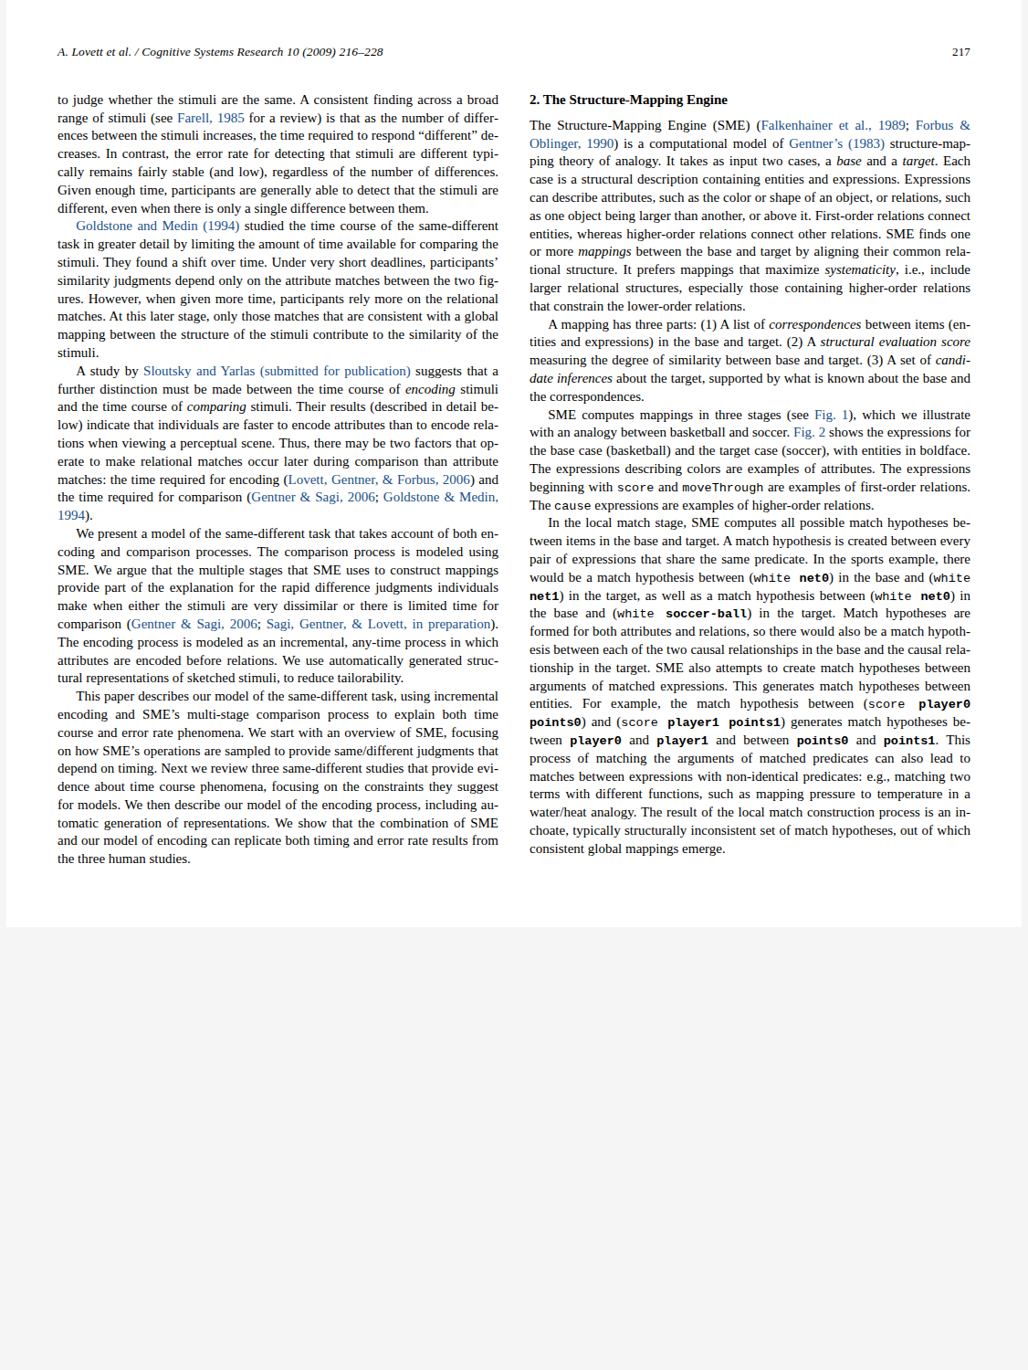A. Lovett et al. / Cognitive Systems Research 10 (2009) 216–228 217
to judge whether the stimuli are the same. A consistent finding across a broad range of stimuli (see Farell, 1985 for a review) is that as the number of differences between the stimuli increases, the time required to respond “different” decreases. In contrast, the error rate for detecting that stimuli are different typically remains fairly stable (and low), regardless of the number of differences. Given enough time, participants are generally able to detect that the stimuli are different, even when there is only a single difference between them.
Goldstone and Medin (1994) studied the time course of the same-different task in greater detail by limiting the amount of time available for comparing the stimuli. They found a shift over time. Under very short deadlines, participants’ similarity judgments depend only on the attribute matches between the two figures. However, when given more time, participants rely more on the relational matches. At this later stage, only those matches that are consistent with a global mapping between the structure of the stimuli contribute to the similarity of the stimuli.
A study by Sloutsky and Yarlas (submitted for publication) suggests that a further distinction must be made between the time course of encoding stimuli and the time course of comparing stimuli. Their results (described in detail below) indicate that individuals are faster to encode attributes than to encode relations when viewing a perceptual scene. Thus, there may be two factors that operate to make relational matches occur later during comparison than attribute matches: the time required for encoding (Lovett, Gentner, & Forbus, 2006) and the time required for comparison (Gentner & Sagi, 2006; Goldstone & Medin, 1994).
We present a model of the same-different task that takes account of both encoding and comparison processes. The comparison process is modeled using SME. We argue that the multiple stages that SME uses to construct mappings provide part of the explanation for the rapid difference judgments individuals make when either the stimuli are very dissimilar or there is limited time for comparison (Gentner & Sagi, 2006; Sagi, Gentner, & Lovett, in preparation). The encoding process is modeled as an incremental, any-time process in which attributes are encoded before relations. We use automatically generated structural representations of sketched stimuli, to reduce tailorability.
This paper describes our model of the same-different task, using incremental encoding and SME’s multi-stage comparison process to explain both time course and error rate phenomena. We start with an overview of SME, focusing on how SME’s operations are sampled to provide same/different judgments that depend on timing. Next we review three same-different studies that provide evidence about time course phenomena, focusing on the constraints they suggest for models. We then describe our model of the encoding process, including automatic generation of representations. We show that the combination of SME and our model of encoding can replicate both timing and error rate results from the three human studies.
2. The Structure-Mapping Engine
The Structure-Mapping Engine (SME) (Falkenhainer et al., 1989; Forbus & Oblinger, 1990) is a computational model of Gentner’s (1983) structure-mapping theory of analogy. It takes as input two cases, a base and a target. Each case is a structural description containing entities and expressions. Expressions can describe attributes, such as the color or shape of an object, or relations, such as one object being larger than another, or above it. First-order relations connect entities, whereas higher-order relations connect other relations. SME finds one or more mappings between the base and target by aligning their common relational structure. It prefers mappings that maximize systematicity, i.e., include larger relational structures, especially those containing higher-order relations that constrain the lower-order relations.
A mapping has three parts: (1) A list of correspondences between items (entities and expressions) in the base and target. (2) A structural evaluation score measuring the degree of similarity between base and target. (3) A set of candidate inferences about the target, supported by what is known about the base and the correspondences.
SME computes mappings in three stages (see Fig. 1), which we illustrate with an analogy between basketball and soccer. Fig. 2 shows the expressions for the base case (basketball) and the target case (soccer), with entities in boldface. The expressions describing colors are examples of attributes. The expressions beginning with score and moveThrough are examples of first-order relations. The cause expressions are examples of higher-order relations.
In the local match stage, SME computes all possible match hypotheses between items in the base and target. A match hypothesis is created between every pair of expressions that share the same predicate. In the sports example, there would be a match hypothesis between (white net0) in the base and (white net1) in the target, as well as a match hypothesis between (white net0) in the base and (white soccer-ball) in the target. Match hypotheses are formed for both attributes and relations, so there would also be a match hypothesis between each of the two causal relationships in the base and the causal relationship in the target. SME also attempts to create match hypotheses between arguments of matched expressions. This generates match hypotheses between entities. For example, the match hypothesis between (score player0 points0) and (score player1 points1) generates match hypotheses between player0 and player1 and between points0 and points1. This process of matching the arguments of matched predicates can also lead to matches between expressions with non-identical predicates: e.g., matching two terms with different functions, such as mapping pressure to temperature in a water/heat analogy. The result of the local match construction process is an inchoate, typically structurally inconsistent set of match hypotheses, out of which consistent global mappings emerge.